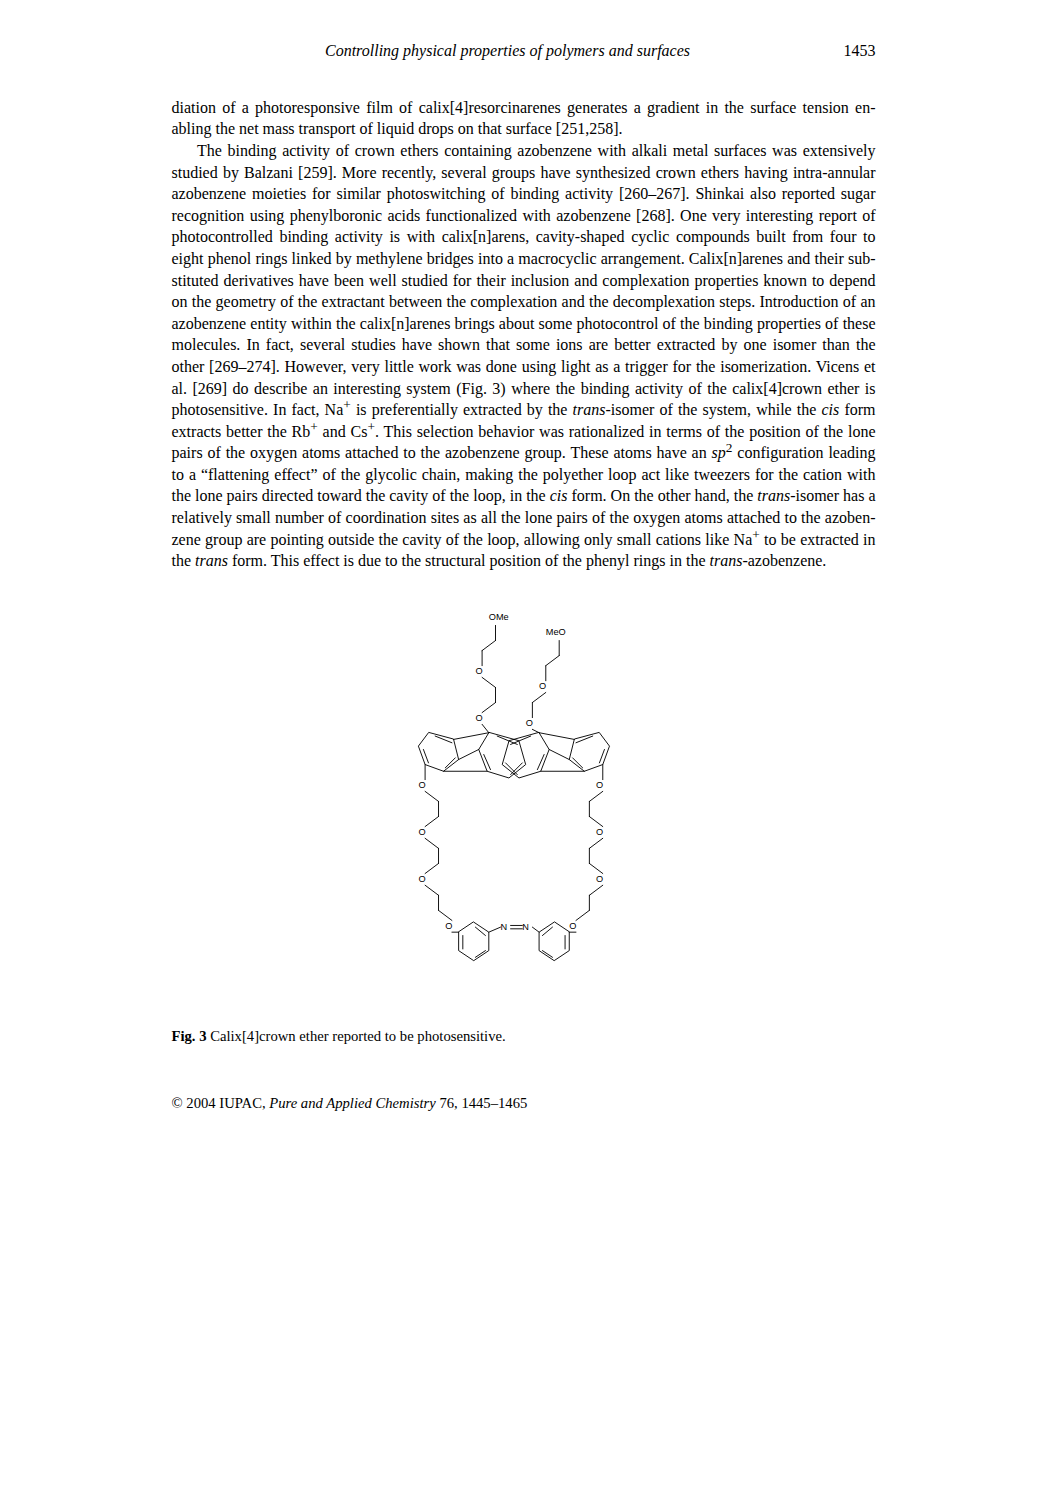Controlling physical properties of polymers and surfaces 1453
diation of a photoresponsive film of calix[4]resorcinarenes generates a gradient in the surface tension enabling the net mass transport of liquid drops on that surface [251,258].
The binding activity of crown ethers containing azobenzene with alkali metal surfaces was extensively studied by Balzani [259]. More recently, several groups have synthesized crown ethers having intra-annular azobenzene moieties for similar photoswitching of binding activity [260–267]. Shinkai also reported sugar recognition using phenylboronic acids functionalized with azobenzene [268]. One very interesting report of photocontrolled binding activity is with calix[n]arens, cavity-shaped cyclic compounds built from four to eight phenol rings linked by methylene bridges into a macrocyclic arrangement. Calix[n]arenes and their substituted derivatives have been well studied for their inclusion and complexation properties known to depend on the geometry of the extractant between the complexation and the decomplexation steps. Introduction of an azobenzene entity within the calix[n]arenes brings about some photocontrol of the binding properties of these molecules. In fact, several studies have shown that some ions are better extracted by one isomer than the other [269–274]. However, very little work was done using light as a trigger for the isomerization. Vicens et al. [269] do describe an interesting system (Fig. 3) where the binding activity of the calix[4]crown ether is photosensitive. In fact, Na+ is preferentially extracted by the trans-isomer of the system, while the cis form extracts better the Rb+ and Cs+. This selection behavior was rationalized in terms of the position of the lone pairs of the oxygen atoms attached to the azobenzene group. These atoms have an sp2 configuration leading to a “flattening effect” of the glycolic chain, making the polyether loop act like tweezers for the cation with the lone pairs directed toward the cavity of the loop, in the cis form. On the other hand, the trans-isomer has a relatively small number of coordination sites as all the lone pairs of the oxygen atoms attached to the azobenzene group are pointing outside the cavity of the loop, allowing only small cations like Na+ to be extracted in the trans form. This effect is due to the structural position of the phenyl rings in the trans-azobenzene.
Chemical structure of a calix[4]crown ether bearing an azobenzene unit Line drawing of a calixarene macrocycle with four aromatic rings joined by methylene bridges; two pendant methoxy-terminated ethyleneoxy arms at the top and two glycolic chains at the bottom connecting to an azobenzene (N=N) bridge. OMe O O MeO O O O O O O O O O O N N
Fig. 3 Calix[4]crown ether reported to be photosensitive.
© 2004 IUPAC, Pure and Applied Chemistry 76, 1445–1465